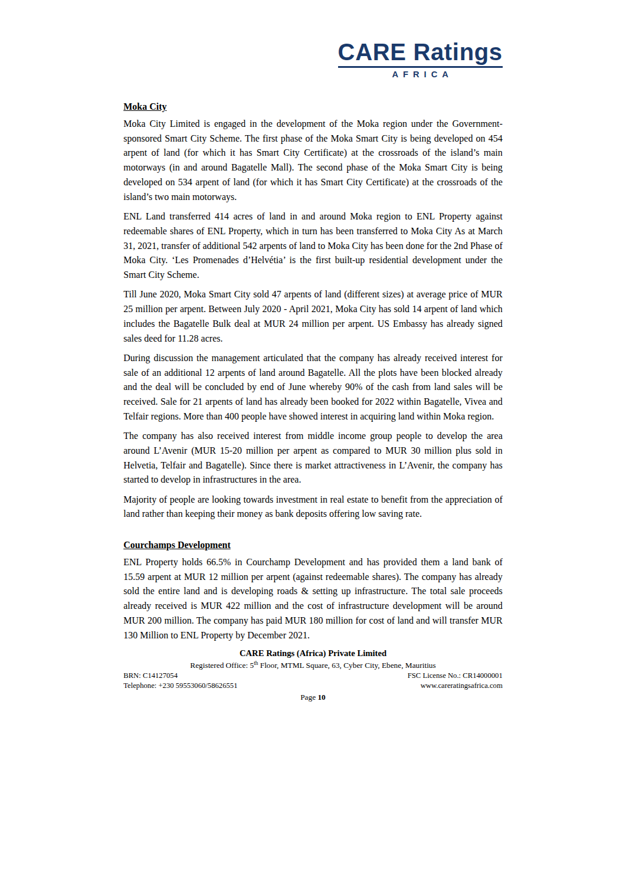CARE Ratings
AFRICA
Moka City
Moka City Limited is engaged in the development of the Moka region under the Government-sponsored Smart City Scheme. The first phase of the Moka Smart City is being developed on 454 arpent of land (for which it has Smart City Certificate) at the crossroads of the island’s main motorways (in and around Bagatelle Mall). The second phase of the Moka Smart City is being developed on 534 arpent of land (for which it has Smart City Certificate) at the crossroads of the island’s two main motorways.
ENL Land transferred 414 acres of land in and around Moka region to ENL Property against redeemable shares of ENL Property, which in turn has been transferred to Moka City As at March 31, 2021, transfer of additional 542 arpents of land to Moka City has been done for the 2nd Phase of Moka City. ‘Les Promenades d’Helvétia’ is the first built-up residential development under the Smart City Scheme.
Till June 2020, Moka Smart City sold 47 arpents of land (different sizes) at average price of MUR 25 million per arpent. Between July 2020 - April 2021, Moka City has sold 14 arpent of land which includes the Bagatelle Bulk deal at MUR 24 million per arpent. US Embassy has already signed sales deed for 11.28 acres.
During discussion the management articulated that the company has already received interest for sale of an additional 12 arpents of land around Bagatelle. All the plots have been blocked already and the deal will be concluded by end of June whereby 90% of the cash from land sales will be received. Sale for 21 arpents of land has already been booked for 2022 within Bagatelle, Vivea and Telfair regions. More than 400 people have showed interest in acquiring land within Moka region.
The company has also received interest from middle income group people to develop the area around L’Avenir (MUR 15-20 million per arpent as compared to MUR 30 million plus sold in Helvetia, Telfair and Bagatelle). Since there is market attractiveness in L’Avenir, the company has started to develop in infrastructures in the area.
Majority of people are looking towards investment in real estate to benefit from the appreciation of land rather than keeping their money as bank deposits offering low saving rate.
Courchamps Development
ENL Property holds 66.5% in Courchamp Development and has provided them a land bank of 15.59 arpent at MUR 12 million per arpent (against redeemable shares). The company has already sold the entire land and is developing roads & setting up infrastructure. The total sale proceeds already received is MUR 422 million and the cost of infrastructure development will be around MUR 200 million. The company has paid MUR 180 million for cost of land and will transfer MUR 130 Million to ENL Property by December 2021.
CARE Ratings (Africa) Private Limited
Registered Office: 5th Floor, MTML Square, 63, Cyber City, Ebene, Mauritius
BRN: C14127054
FSC License No.: CR14000001
Telephone: +230 59553060/58626551
www.careratingsafrica.com
Page 10